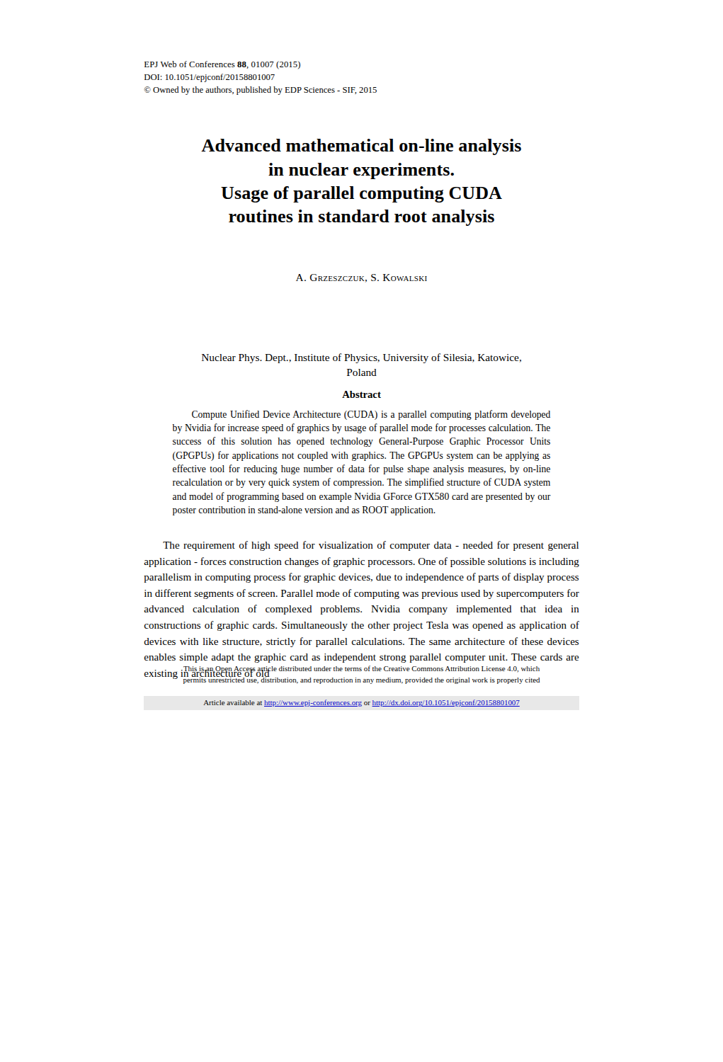EPJ Web of Conferences 88, 01007 (2015)
DOI: 10.1051/epjconf/20158801007
© Owned by the authors, published by EDP Sciences - SIF, 2015
Advanced mathematical on-line analysis
in nuclear experiments.
Usage of parallel computing CUDA
routines in standard root analysis
A. Grzeszczuk, S. Kowalski
Nuclear Phys. Dept., Institute of Physics, University of Silesia, Katowice,
Poland
Abstract
Compute Unified Device Architecture (CUDA) is a parallel computing platform developed by Nvidia for increase speed of graphics by usage of parallel mode for processes calculation. The success of this solution has opened technology General-Purpose Graphic Processor Units (GPGPUs) for applications not coupled with graphics. The GPGPUs system can be applying as effective tool for reducing huge number of data for pulse shape analysis measures, by on-line recalculation or by very quick system of compression. The simplified structure of CUDA system and model of programming based on example Nvidia GForce GTX580 card are presented by our poster contribution in stand-alone version and as ROOT application.
The requirement of high speed for visualization of computer data - needed for present general application - forces construction changes of graphic processors. One of possible solutions is including parallelism in computing process for graphic devices, due to independence of parts of display process in different segments of screen. Parallel mode of computing was previous used by supercomputers for advanced calculation of complexed problems. Nvidia company implemented that idea in constructions of graphic cards. Simultaneously the other project Tesla was opened as application of devices with like structure, strictly for parallel calculations. The same architecture of these devices enables simple adapt the graphic card as independent strong parallel computer unit. These cards are existing in architecture of old
This is an Open Access article distributed under the terms of the Creative Commons Attribution License 4.0, which
permits unrestricted use, distribution, and reproduction in any medium, provided the original work is properly cited
Article available at http://www.epj-conferences.org or http://dx.doi.org/10.1051/epjconf/20158801007